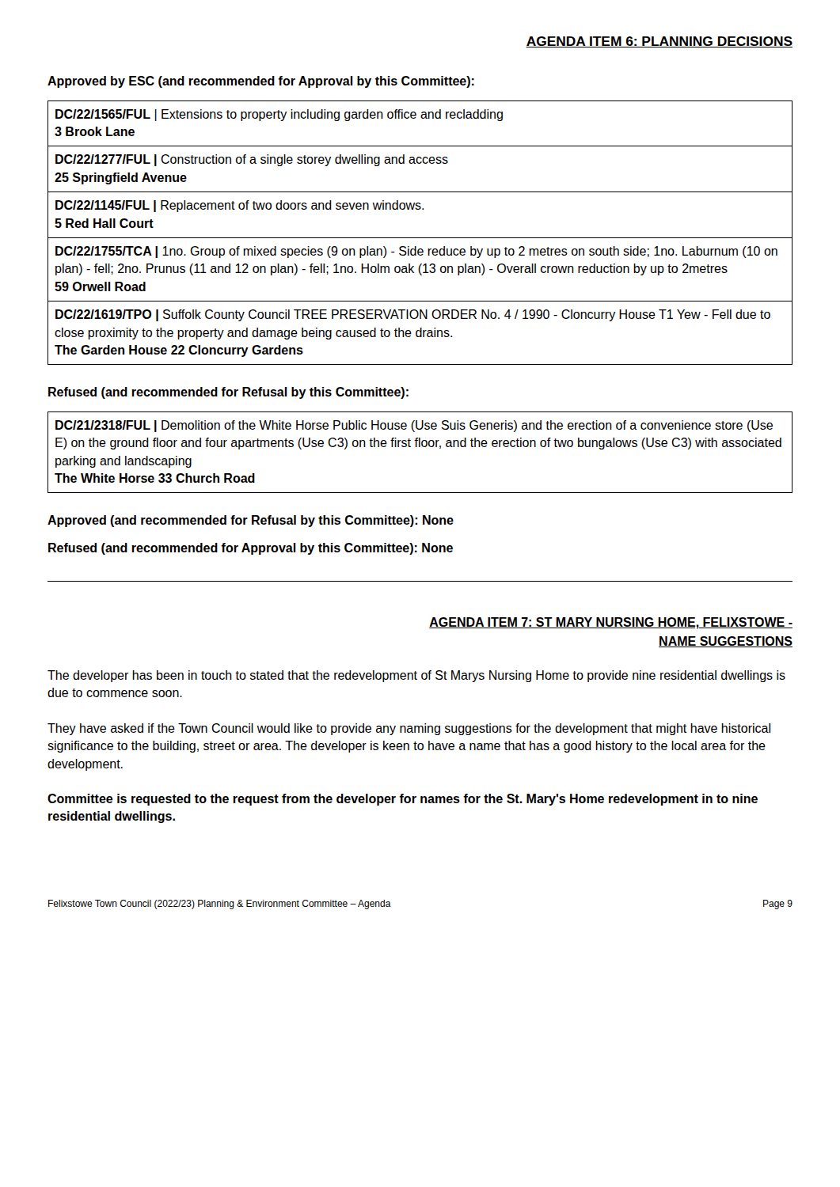AGENDA ITEM 6: PLANNING DECISIONS
Approved by ESC (and recommended for Approval by this Committee):
| DC/22/1565/FUL / Extensions to property including garden office and recladding 3 Brook Lane |
| DC/22/1277/FUL / Construction of a single storey dwelling and access 25 Springfield Avenue |
| DC/22/1145/FUL / Replacement of two doors and seven windows. 5 Red Hall Court |
| DC/22/1755/TCA / 1no. Group of mixed species (9 on plan) - Side reduce by up to 2 metres on south side; 1no. Laburnum (10 on plan) - fell; 2no. Prunus (11 and 12 on plan) - fell; 1no. Holm oak (13 on plan) - Overall crown reduction by up to 2metres 59 Orwell Road |
| DC/22/1619/TPO / Suffolk County Council TREE PRESERVATION ORDER No. 4 / 1990 - Cloncurry House T1 Yew - Fell due to close proximity to the property and damage being caused to the drains. The Garden House 22 Cloncurry Gardens |
Refused (and recommended for Refusal by this Committee):
| DC/21/2318/FUL / Demolition of the White Horse Public House (Use Suis Generis) and the erection of a convenience store (Use E) on the ground floor and four apartments (Use C3) on the first floor, and the erection of two bungalows (Use C3) with associated parking and landscaping The White Horse 33 Church Road |
Approved (and recommended for Refusal by this Committee): None
Refused (and recommended for Approval by this Committee): None
AGENDA ITEM 7: ST MARY NURSING HOME, FELIXSTOWE -
NAME SUGGESTIONS
The developer has been in touch to stated that the redevelopment of St Marys Nursing Home to provide nine residential dwellings is due to commence soon.
They have asked if the Town Council would like to provide any naming suggestions for the development that might have historical significance to the building, street or area. The developer is keen to have a name that has a good history to the local area for the development.
Committee is requested to the request from the developer for names for the St. Mary's Home redevelopment in to nine residential dwellings.
Felixstowe Town Council (2022/23) Planning & Environment Committee – Agenda
Page 9